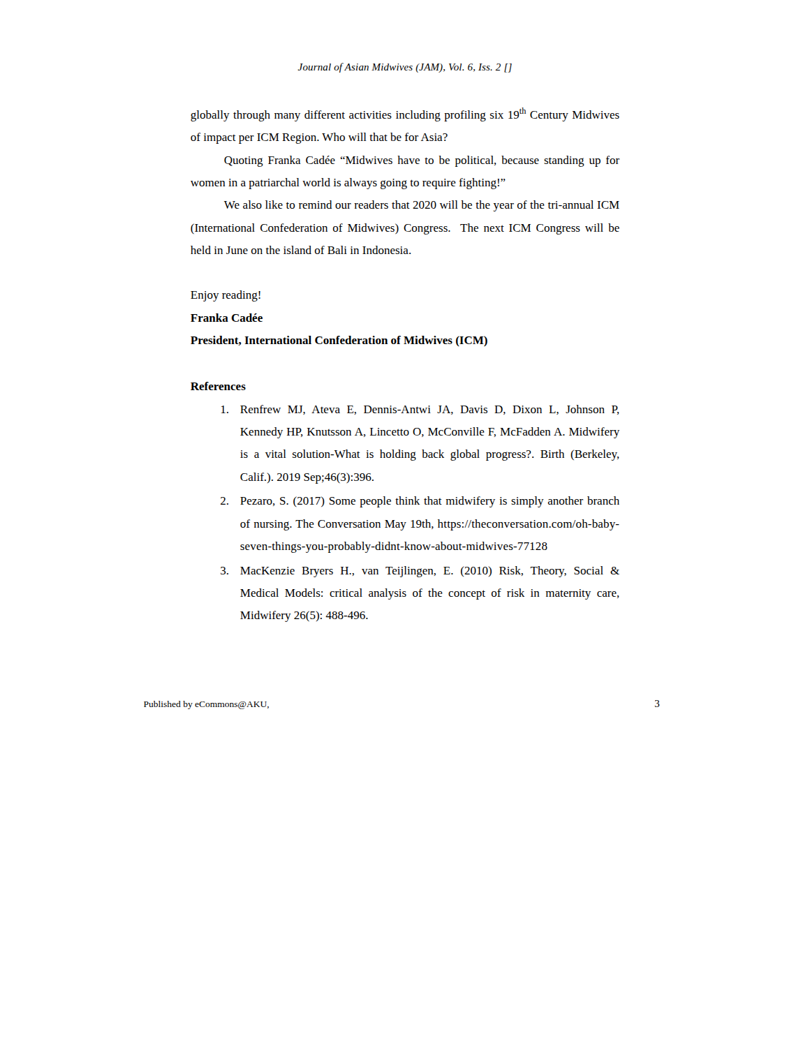Journal of Asian Midwives (JAM), Vol. 6, Iss. 2 []
globally through many different activities including profiling six 19th Century Midwives of impact per ICM Region. Who will that be for Asia?
Quoting Franka Cadée “Midwives have to be political, because standing up for women in a patriarchal world is always going to require fighting!”
We also like to remind our readers that 2020 will be the year of the tri-annual ICM (International Confederation of Midwives) Congress. The next ICM Congress will be held in June on the island of Bali in Indonesia.
Enjoy reading!
Franka Cadée
President, International Confederation of Midwives (ICM)
References
Renfrew MJ, Ateva E, Dennis-Antwi JA, Davis D, Dixon L, Johnson P, Kennedy HP, Knutsson A, Lincetto O, McConville F, McFadden A. Midwifery is a vital solution-What is holding back global progress?. Birth (Berkeley, Calif.). 2019 Sep;46(3):396.
Pezaro, S. (2017) Some people think that midwifery is simply another branch of nursing. The Conversation May 19th, https://theconversation.com/oh-baby-seven-things-you-probably-didnt-know-about-midwives-77128
MacKenzie Bryers H., van Teijlingen, E. (2010) Risk, Theory, Social & Medical Models: critical analysis of the concept of risk in maternity care, Midwifery 26(5): 488-496.
Published by eCommons@AKU,
3